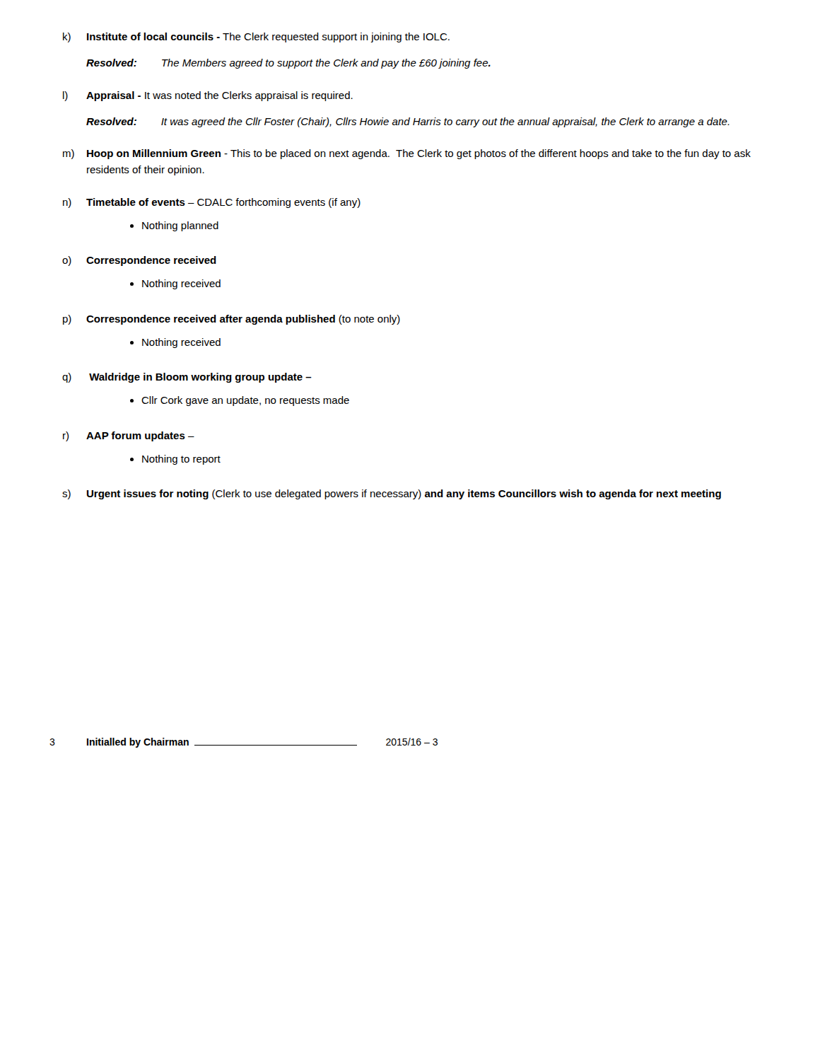k)
Institute of local councils - The Clerk requested support in joining the IOLC.
Resolved: The Members agreed to support the Clerk and pay the £60 joining fee.
l)
Appraisal - It was noted the Clerks appraisal is required.
Resolved: It was agreed the Cllr Foster (Chair), Cllrs Howie and Harris to carry out the annual appraisal, the Clerk to arrange a date.
m)
Hoop on Millennium Green - This to be placed on next agenda. The Clerk to get photos of the different hoops and take to the fun day to ask residents of their opinion.
n)
Timetable of events – CDALC forthcoming events (if any)
Nothing planned
o)
Correspondence received
Nothing received
p)
Correspondence received after agenda published (to note only)
Nothing received
q)
Waldridge in Bloom working group update –
Cllr Cork gave an update, no requests made
r)
AAP forum updates –
Nothing to report
s)
Urgent issues for noting (Clerk to use delegated powers if necessary) and any items Councillors wish to agenda for next meeting
3
Initialled by Chairman 2015/16 – 3